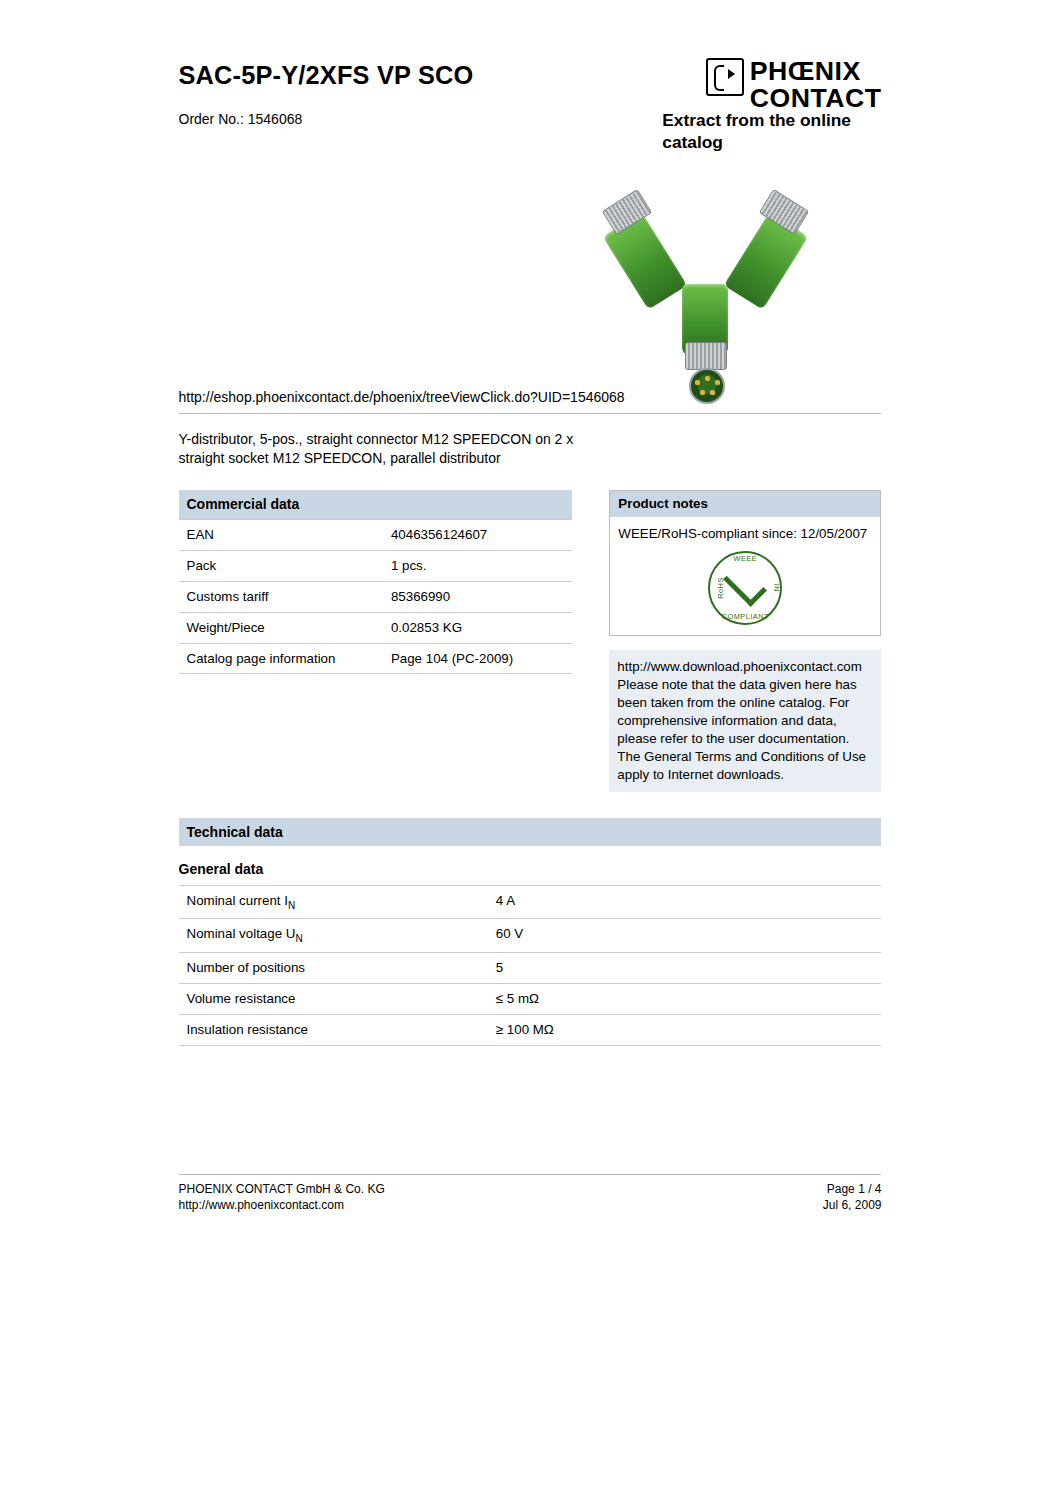PHŒNIX CONTACT
Extract from the online catalog
SAC-5P-Y/2XFS VP SCO
Order No.: 1546068
http://eshop.phoenixcontact.de/phoenix/treeViewClick.do?UID=1546068
Y-distributor, 5-pos., straight connector M12 SPEEDCON on 2 x straight socket M12 SPEEDCON, parallel distributor
Commercial data
| EAN | 4046356124607 |
| Pack | 1 pcs. |
| Customs tariff | 85366990 |
| Weight/Piece | 0.02853 KG |
| Catalog page information | Page 104 (PC-2009) |
Product notes
WEEE/RoHS-compliant since: 12/05/2007 WEEE IN COMPLIANT RoHS
http://www.download.phoenixcontact.com Please note that the data given here has been taken from the online catalog. For comprehensive information and data, please refer to the user documentation. The General Terms and Conditions of Use apply to Internet downloads.
Technical data
General data
| Nominal current I N | 4 A |
| Nominal voltage U N | 60 V |
| Number of positions | 5 |
| Volume resistance | ≤ 5 mΩ |
| Insulation resistance | ≥ 100 MΩ |
PHOENIX CONTACT GmbH & Co. KG
http://www.phoenixcontact.com
Page 1 / 4
Jul 6, 2009